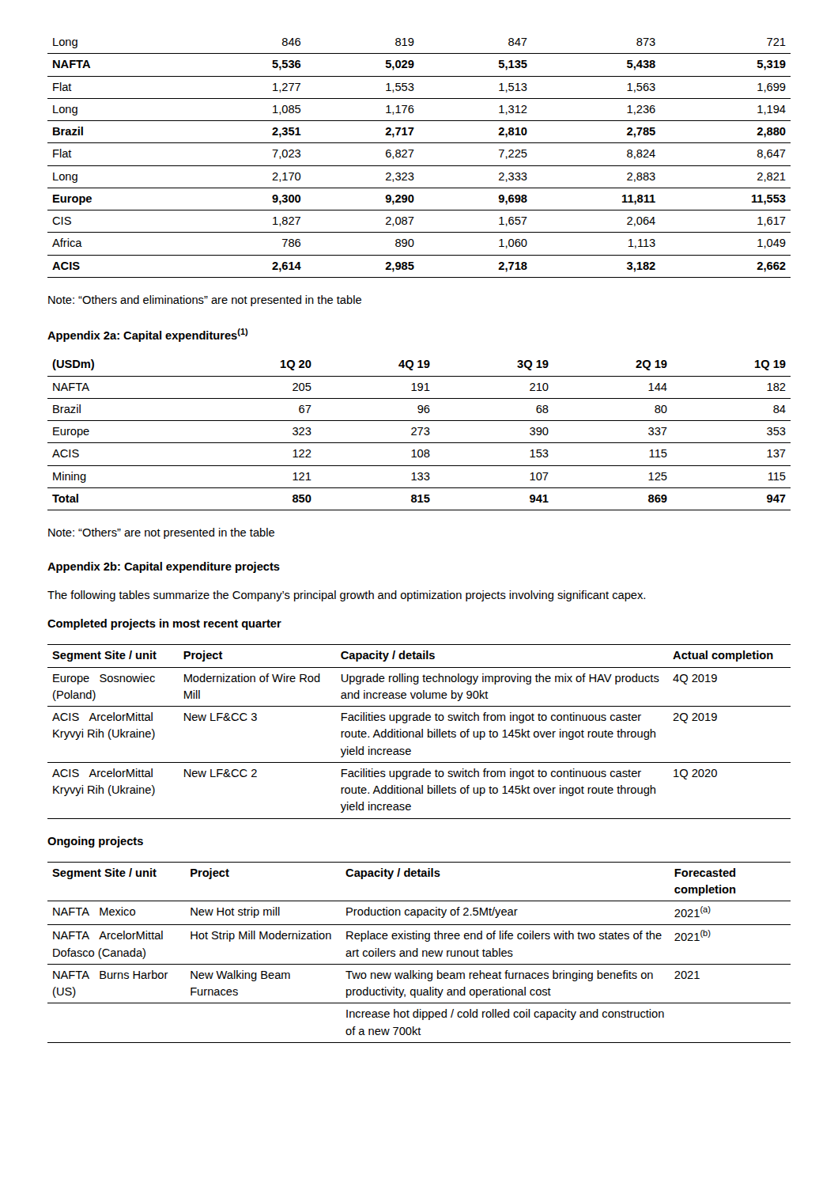| Long | 846 | 819 | 847 | 873 | 721 |
| NAFTA | 5,536 | 5,029 | 5,135 | 5,438 | 5,319 |
| Flat | 1,277 | 1,553 | 1,513 | 1,563 | 1,699 |
| Long | 1,085 | 1,176 | 1,312 | 1,236 | 1,194 |
| Brazil | 2,351 | 2,717 | 2,810 | 2,785 | 2,880 |
| Flat | 7,023 | 6,827 | 7,225 | 8,824 | 8,647 |
| Long | 2,170 | 2,323 | 2,333 | 2,883 | 2,821 |
| Europe | 9,300 | 9,290 | 9,698 | 11,811 | 11,553 |
| CIS | 1,827 | 2,087 | 1,657 | 2,064 | 1,617 |
| Africa | 786 | 890 | 1,060 | 1,113 | 1,049 |
| ACIS | 2,614 | 2,985 | 2,718 | 3,182 | 2,662 |
Note: “Others and eliminations” are not presented in the table
Appendix 2a: Capital expenditures(1)
| (USDm) | 1Q 20 | 4Q 19 | 3Q 19 | 2Q 19 | 1Q 19 |
| --- | --- | --- | --- | --- | --- |
| NAFTA | 205 | 191 | 210 | 144 | 182 |
| Brazil | 67 | 96 | 68 | 80 | 84 |
| Europe | 323 | 273 | 390 | 337 | 353 |
| ACIS | 122 | 108 | 153 | 115 | 137 |
| Mining | 121 | 133 | 107 | 125 | 115 |
| Total | 850 | 815 | 941 | 869 | 947 |
Note: “Others” are not presented in the table
Appendix 2b: Capital expenditure projects
The following tables summarize the Company’s principal growth and optimization projects involving significant capex.
Completed projects in most recent quarter
| Segment Site / unit | Project | Capacity / details | Actual completion |
| --- | --- | --- | --- |
| Europe Sosnowiec (Poland) | Modernization of Wire Rod Mill | Upgrade rolling technology improving the mix of HAV products and increase volume by 90kt | 4Q 2019 |
| ACIS ArcelorMittal Kryvyi Rih (Ukraine) | New LF&CC 3 | Facilities upgrade to switch from ingot to continuous caster route. Additional billets of up to 145kt over ingot route through yield increase | 2Q 2019 |
| ACIS ArcelorMittal Kryvyi Rih (Ukraine) | New LF&CC 2 | Facilities upgrade to switch from ingot to continuous caster route. Additional billets of up to 145kt over ingot route through yield increase | 1Q 2020 |
Ongoing projects
| Segment Site / unit | Project | Capacity / details | Forecasted completion |
| --- | --- | --- | --- |
| NAFTA Mexico | New Hot strip mill | Production capacity of 2.5Mt/year | 2021 (a) |
| NAFTA ArcelorMittal Dofasco (Canada) | Hot Strip Mill Modernization | Replace existing three end of life coilers with two states of the art coilers and new runout tables | 2021 (b) |
| NAFTA Burns Harbor (US) | New Walking Beam Furnaces | Two new walking beam reheat furnaces bringing benefits on productivity, quality and operational cost | 2021 |
| | | Increase hot dipped / cold rolled coil capacity and construction of a new 700kt | |